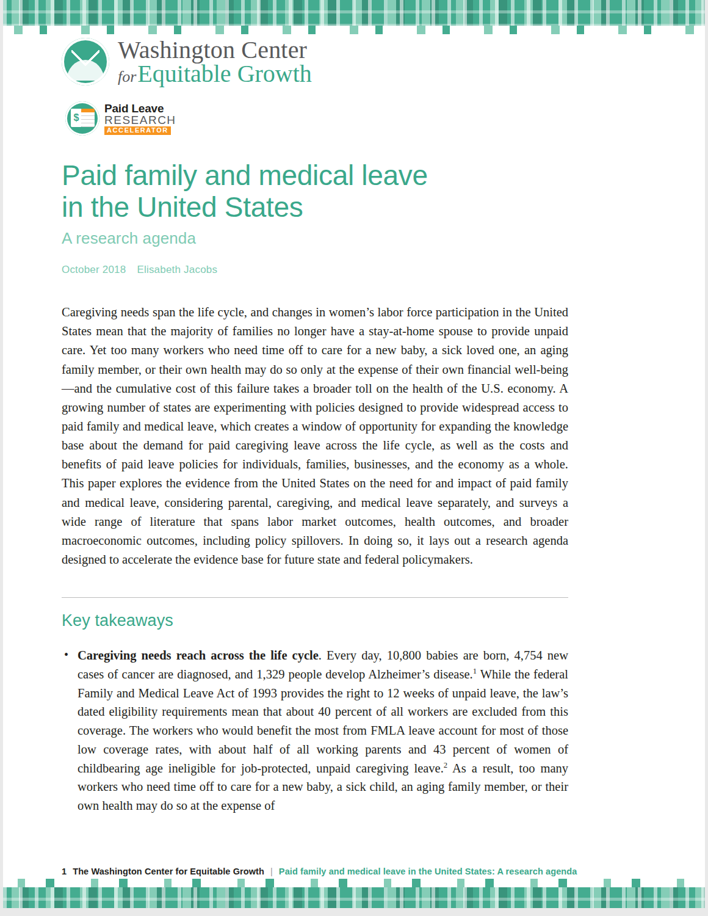Washington Center for Equitable Growth
Paid Leave RESEARCH ACCELERATOR
Paid family and medical leave
in the United States
A research agenda
October 2018 Elisabeth Jacobs
Caregiving needs span the life cycle, and changes in women’s labor force participation in the United States mean that the majority of families no longer have a stay-at-home spouse to provide unpaid care. Yet too many workers who need time off to care for a new baby, a sick loved one, an aging family member, or their own health may do so only at the expense of their own financial well-being—and the cumulative cost of this failure takes a broader toll on the health of the U.S. economy. A growing number of states are experimenting with policies designed to provide widespread access to paid family and medical leave, which creates a window of opportunity for expanding the knowledge base about the demand for paid caregiving leave across the life cycle, as well as the costs and benefits of paid leave policies for individuals, families, businesses, and the economy as a whole. This paper explores the evidence from the United States on the need for and impact of paid family and medical leave, considering parental, caregiving, and medical leave separately, and surveys a wide range of literature that spans labor market outcomes, health outcomes, and broader macroeconomic outcomes, including policy spillovers. In doing so, it lays out a research agenda designed to accelerate the evidence base for future state and federal policymakers.
Key takeaways
Caregiving needs reach across the life cycle. Every day, 10,800 babies are born, 4,754 new cases of cancer are diagnosed, and 1,329 people develop Alzheimer’s disease.1 While the federal Family and Medical Leave Act of 1993 provides the right to 12 weeks of unpaid leave, the law’s dated eligibility requirements mean that about 40 percent of all workers are excluded from this coverage. The workers who would benefit the most from FMLA leave account for most of those low coverage rates, with about half of all working parents and 43 percent of women of childbearing age ineligible for job-protected, unpaid caregiving leave.2 As a result, too many workers who need time off to care for a new baby, a sick child, an aging family member, or their own health may do so at the expense of
1 The Washington Center for Equitable Growth | Paid family and medical leave in the United States: A research agenda